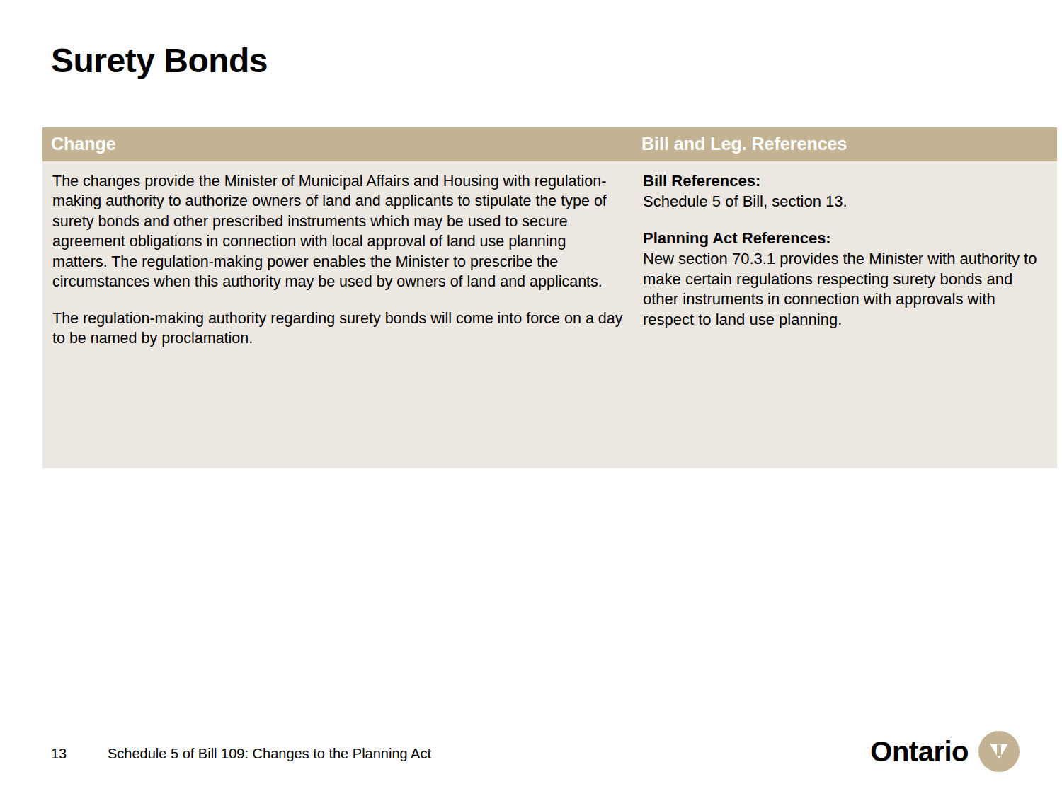Surety Bonds
| Change | Bill and Leg. References |
| --- | --- |
| The changes provide the Minister of Municipal Affairs and Housing with regulation-making authority to authorize owners of land and applicants to stipulate the type of surety bonds and other prescribed instruments which may be used to secure agreement obligations in connection with local approval of land use planning matters. The regulation-making power enables the Minister to prescribe the circumstances when this authority may be used by owners of land and applicants. The regulation-making authority regarding surety bonds will come into force on a day to be named by proclamation. | Bill References: Schedule 5 of Bill, section 13. Planning Act References: New section 70.3.1 provides the Minister with authority to make certain regulations respecting surety bonds and other instruments in connection with approvals with respect to land use planning. |
13 Schedule 5 of Bill 109: Changes to the Planning Act
Ontario